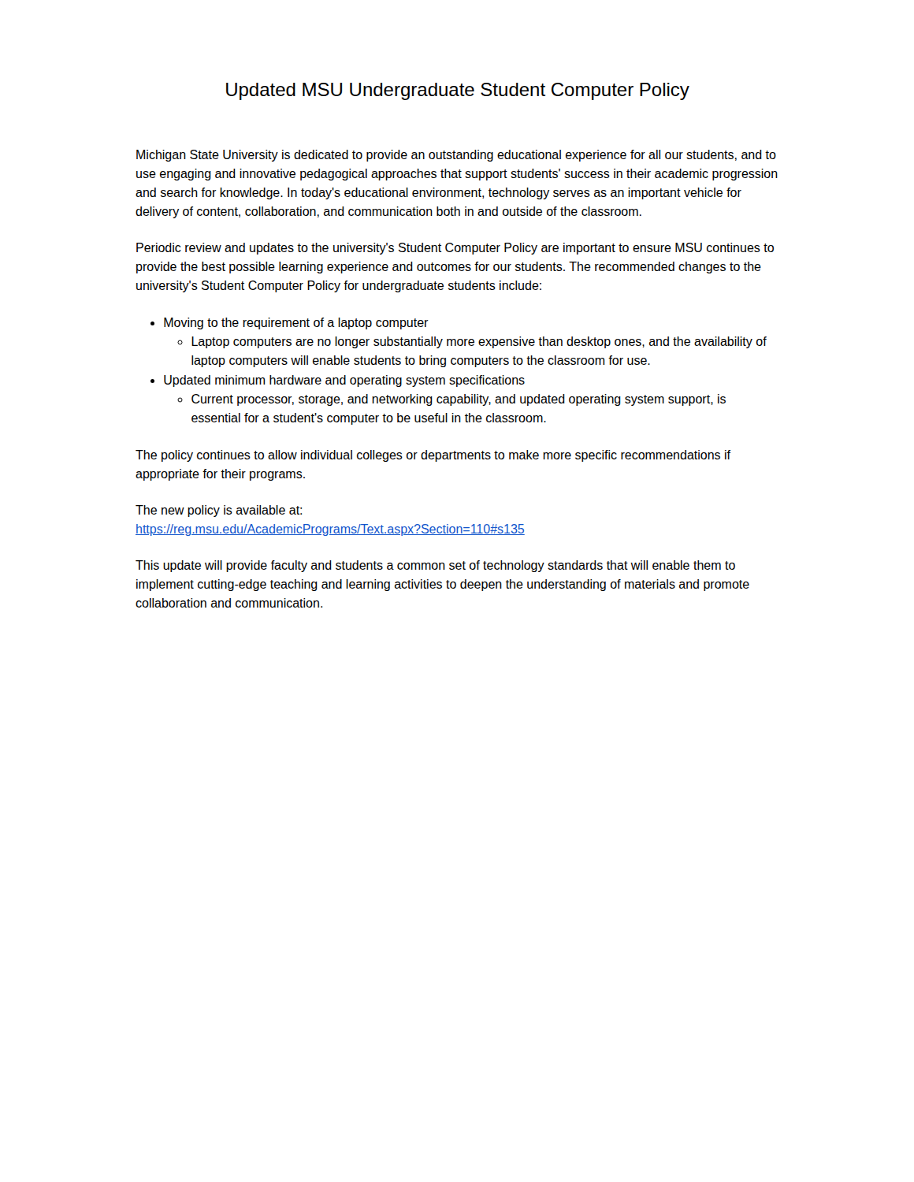Updated MSU Undergraduate Student Computer Policy
Michigan State University is dedicated to provide an outstanding educational experience for all our students, and to use engaging and innovative pedagogical approaches that support students' success in their academic progression and search for knowledge. In today's educational environment, technology serves as an important vehicle for delivery of content, collaboration, and communication both in and outside of the classroom.
Periodic review and updates to the university's Student Computer Policy are important to ensure MSU continues to provide the best possible learning experience and outcomes for our students. The recommended changes to the university's Student Computer Policy for undergraduate students include:
Moving to the requirement of a laptop computer
Laptop computers are no longer substantially more expensive than desktop ones, and the availability of laptop computers will enable students to bring computers to the classroom for use.
Updated minimum hardware and operating system specifications
Current processor, storage, and networking capability, and updated operating system support, is essential for a student's computer to be useful in the classroom.
The policy continues to allow individual colleges or departments to make more specific recommendations if appropriate for their programs.
The new policy is available at:
https://reg.msu.edu/AcademicPrograms/Text.aspx?Section=110#s135
This update will provide faculty and students a common set of technology standards that will enable them to implement cutting-edge teaching and learning activities to deepen the understanding of materials and promote collaboration and communication.